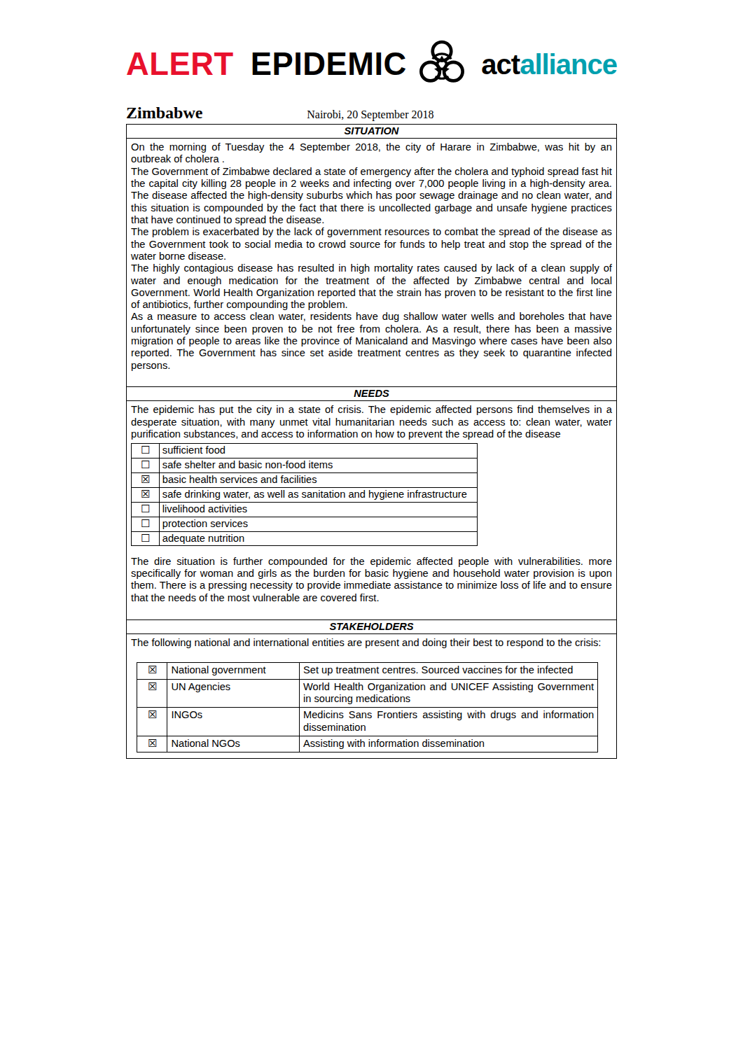ALERT EPIDEMIC act alliance
Zimbabwe Nairobi, 20 September 2018
| SITUATION |
| On the morning of Tuesday the 4 September 2018, the city of Harare in Zimbabwe, was hit by an outbreak of cholera . The Government of Zimbabwe declared a state of emergency after the cholera and typhoid spread fast hit the capital city killing 28 people in 2 weeks and infecting over 7,000 people living in a high-density area. The disease affected the high-density suburbs which has poor sewage drainage and no clean water, and this situation is compounded by the fact that there is uncollected garbage and unsafe hygiene practices that have continued to spread the disease. The problem is exacerbated by the lack of government resources to combat the spread of the disease as the Government took to social media to crowd source for funds to help treat and stop the spread of the water borne disease. The highly contagious disease has resulted in high mortality rates caused by lack of a clean supply of water and enough medication for the treatment of the affected by Zimbabwe central and local Government. World Health Organization reported that the strain has proven to be resistant to the first line of antibiotics, further compounding the problem. As a measure to access clean water, residents have dug shallow water wells and boreholes that have unfortunately since been proven to be not free from cholera. As a result, there has been a massive migration of people to areas like the province of Manicaland and Masvingo where cases have been also reported. The Government has since set aside treatment centres as they seek to quarantine infected persons. |
| NEEDS |
| The epidemic has put the city in a state of crisis. The epidemic affected persons find themselves in a desperate situation, with many unmet vital humanitarian needs such as access to: clean water, water purification substances, and access to information on how to prevent the spread of the disease / ☐ / sufficient food / / ☐ / safe shelter and basic non-food items / / ☒ / basic health services and facilities / / ☒ / safe drinking water, as well as sanitation and hygiene infrastructure / / ☐ / livelihood activities / / ☐ / protection services / / ☐ / adequate nutrition / The dire situation is further compounded for the epidemic affected people with vulnerabilities. more specifically for woman and girls as the burden for basic hygiene and household water provision is upon them. There is a pressing necessity to provide immediate assistance to minimize loss of life and to ensure that the needs of the most vulnerable are covered first. |
| STAKEHOLDERS |
| The following national and international entities are present and doing their best to respond to the crisis: / ☒ / National government / Set up treatment centres. Sourced vaccines for the infected / / ☒ / UN Agencies / World Health Organization and UNICEF Assisting Government in sourcing medications / / ☒ / INGOs / Medicins Sans Frontiers assisting with drugs and information dissemination / / ☒ / National NGOs / Assisting with information dissemination / |